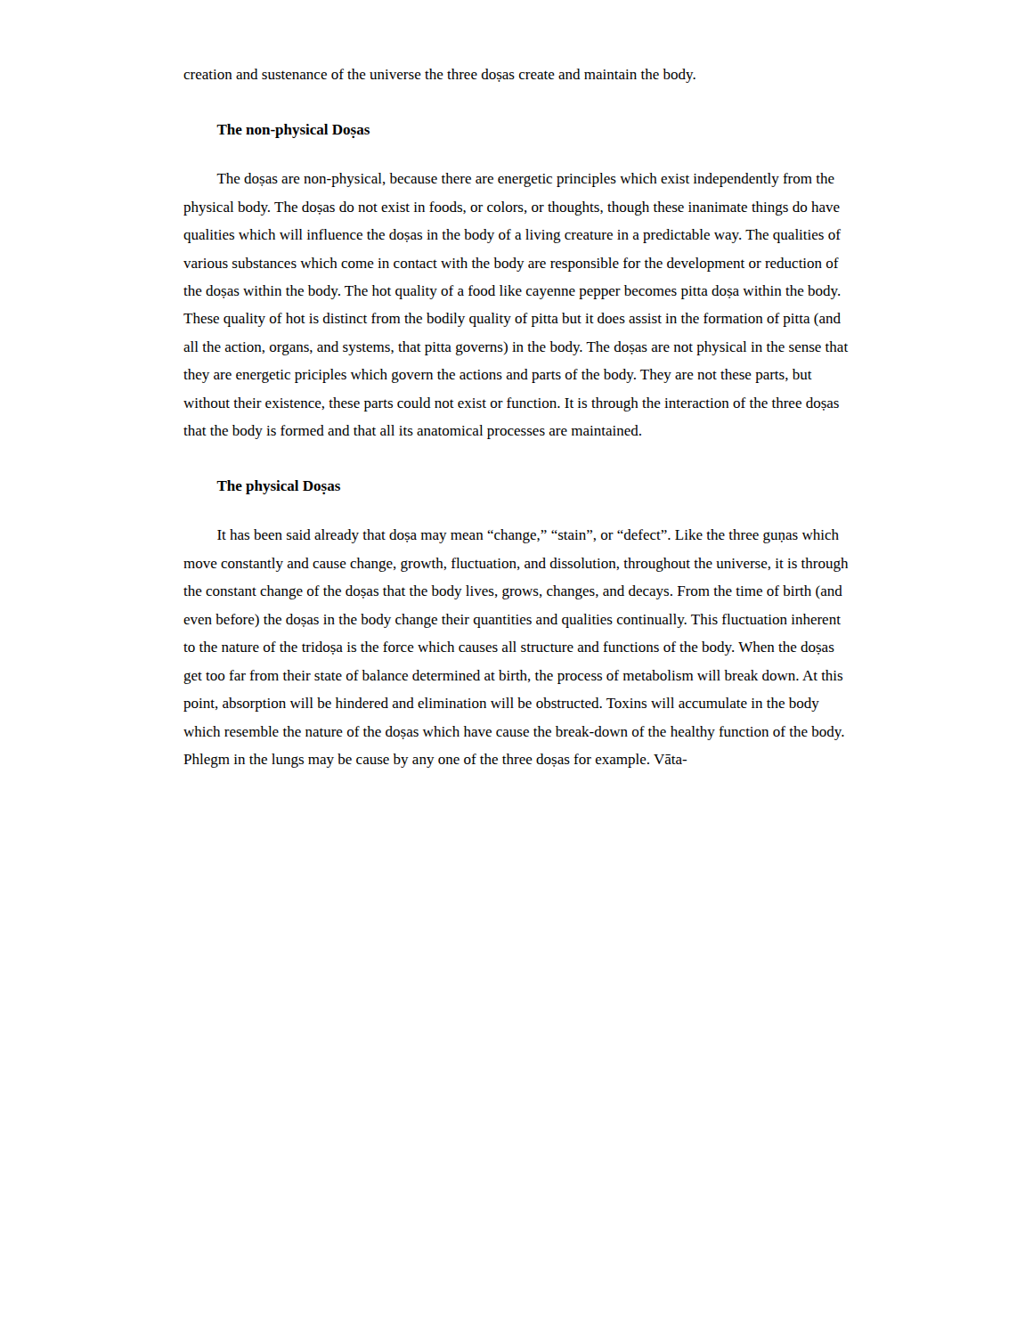creation and sustenance of the universe the three doṣas create and maintain the body.
The non-physical Doṣas
The doṣas are non-physical, because there are energetic principles which exist independently from the physical body. The doṣas do not exist in foods, or colors, or thoughts, though these inanimate things do have qualities which will influence the doṣas in the body of a living creature in a predictable way. The qualities of various substances which come in contact with the body are responsible for the development or reduction of the doṣas within the body. The hot quality of a food like cayenne pepper becomes pitta doṣa within the body. These quality of hot is distinct from the bodily quality of pitta but it does assist in the formation of pitta (and all the action, organs, and systems, that pitta governs) in the body. The doṣas are not physical in the sense that they are energetic priciples which govern the actions and parts of the body. They are not these parts, but without their existence, these parts could not exist or function. It is through the interaction of the three doṣas that the body is formed and that all its anatomical processes are maintained.
The physical Doṣas
It has been said already that doṣa may mean “change,” “stain”, or “defect”. Like the three guṇas which move constantly and cause change, growth, fluctuation, and dissolution, throughout the universe, it is through the constant change of the doṣas that the body lives, grows, changes, and decays. From the time of birth (and even before) the doṣas in the body change their quantities and qualities continually. This fluctuation inherent to the nature of the tridoṣa is the force which causes all structure and functions of the body. When the doṣas get too far from their state of balance determined at birth, the process of metabolism will break down. At this point, absorption will be hindered and elimination will be obstructed. Toxins will accumulate in the body which resemble the nature of the doṣas which have cause the break-down of the healthy function of the body. Phlegm in the lungs may be cause by any one of the three doṣas for example. Vāta-